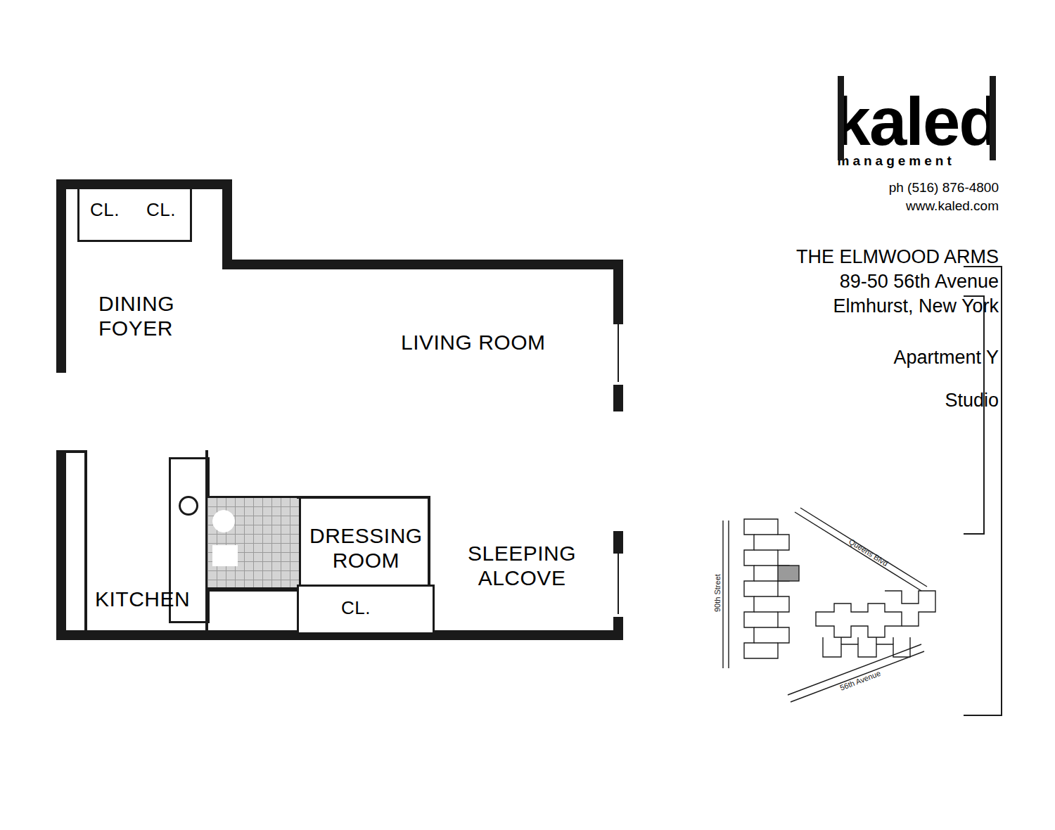CL.
CL.
DINING
FOYER
LIVING ROOM
KITCHEN
DRESSING
ROOM
SLEEPING
ALCOVE
CL.
kaled
management
ph (516) 876-4800
www.kaled.com
THE ELMWOOD ARMS
89-50 56th Avenue
Elmhurst, New York
Apartment Y
Studio
90th Street Queens Blvd 56th Avenue